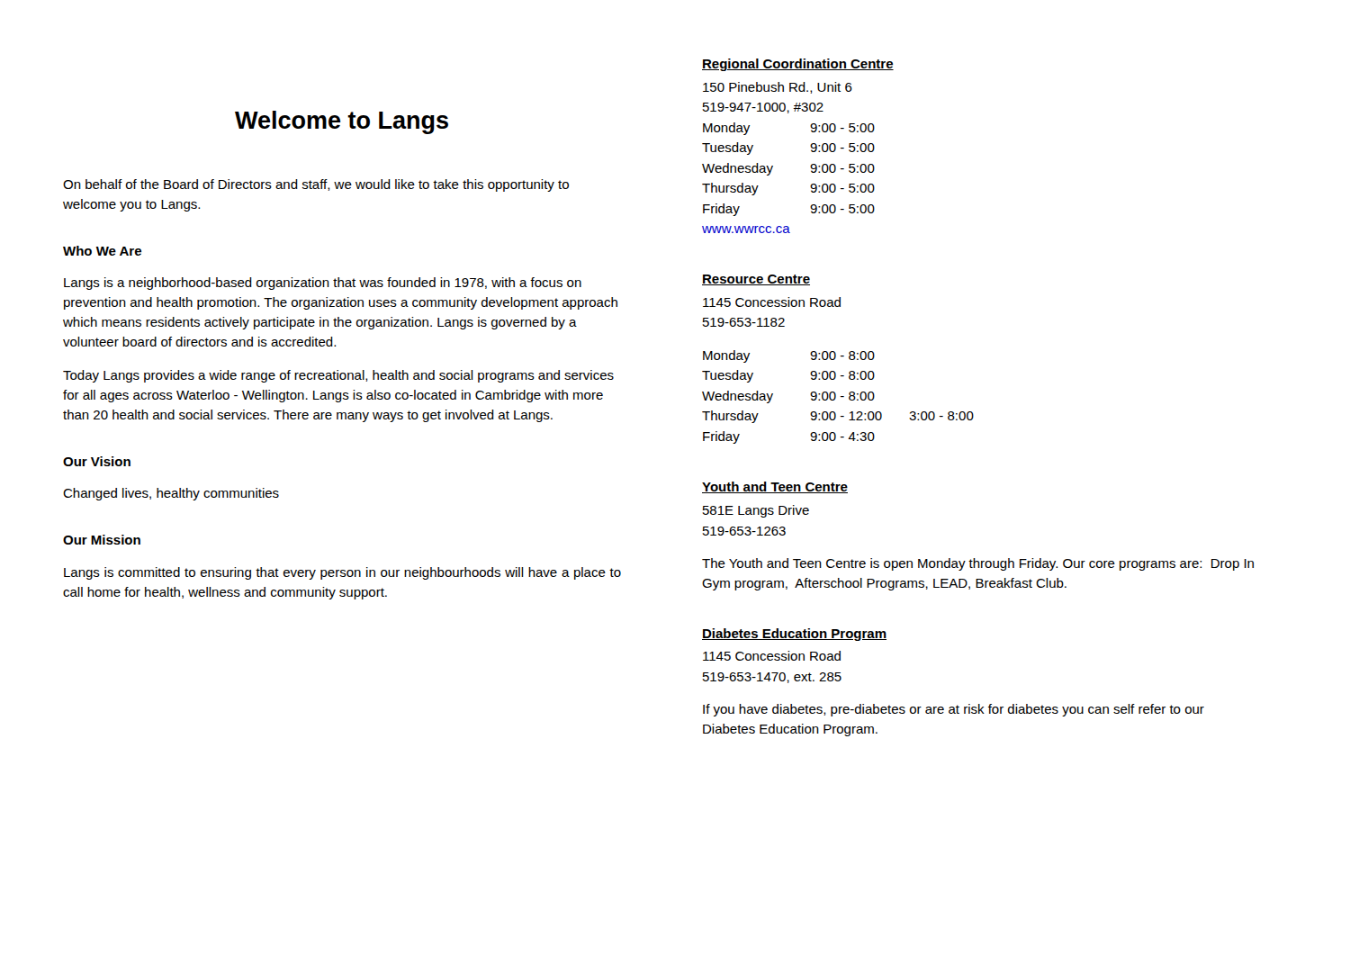Welcome to Langs
On behalf of the Board of Directors and staff, we would like to take this opportunity to welcome you to Langs.
Who We Are
Langs is a neighborhood-based organization that was founded in 1978, with a focus on prevention and health promotion. The organization uses a community development approach which means residents actively participate in the organization. Langs is governed by a volunteer board of directors and is accredited.
Today Langs provides a wide range of recreational, health and social programs and services for all ages across Waterloo - Wellington. Langs is also co-located in Cambridge with more than 20 health and social services. There are many ways to get involved at Langs.
Our Vision
Changed lives, healthy communities
Our Mission
Langs is committed to ensuring that every person in our neighbourhoods will have a place to call home for health, wellness and community support.
Regional Coordination Centre
150 Pinebush Rd., Unit 6
519-947-1000, #302
Monday 9:00 - 5:00
Tuesday 9:00 - 5:00
Wednesday 9:00 - 5:00
Thursday 9:00 - 5:00
Friday 9:00 - 5:00
www.wwrcc.ca
Resource Centre
1145 Concession Road
519-653-1182
Monday 9:00 - 8:00
Tuesday 9:00 - 8:00
Wednesday 9:00 - 8:00
Thursday 9:00 - 12:003:00 - 8:00
Friday 9:00 - 4:30
Youth and Teen Centre
581E Langs Drive
519-653-1263
The Youth and Teen Centre is open Monday through Friday. Our core programs are: Drop In Gym program, Afterschool Programs, LEAD, Breakfast Club.
Diabetes Education Program
1145 Concession Road
519-653-1470, ext. 285
If you have diabetes, pre-diabetes or are at risk for diabetes you can self refer to our Diabetes Education Program.